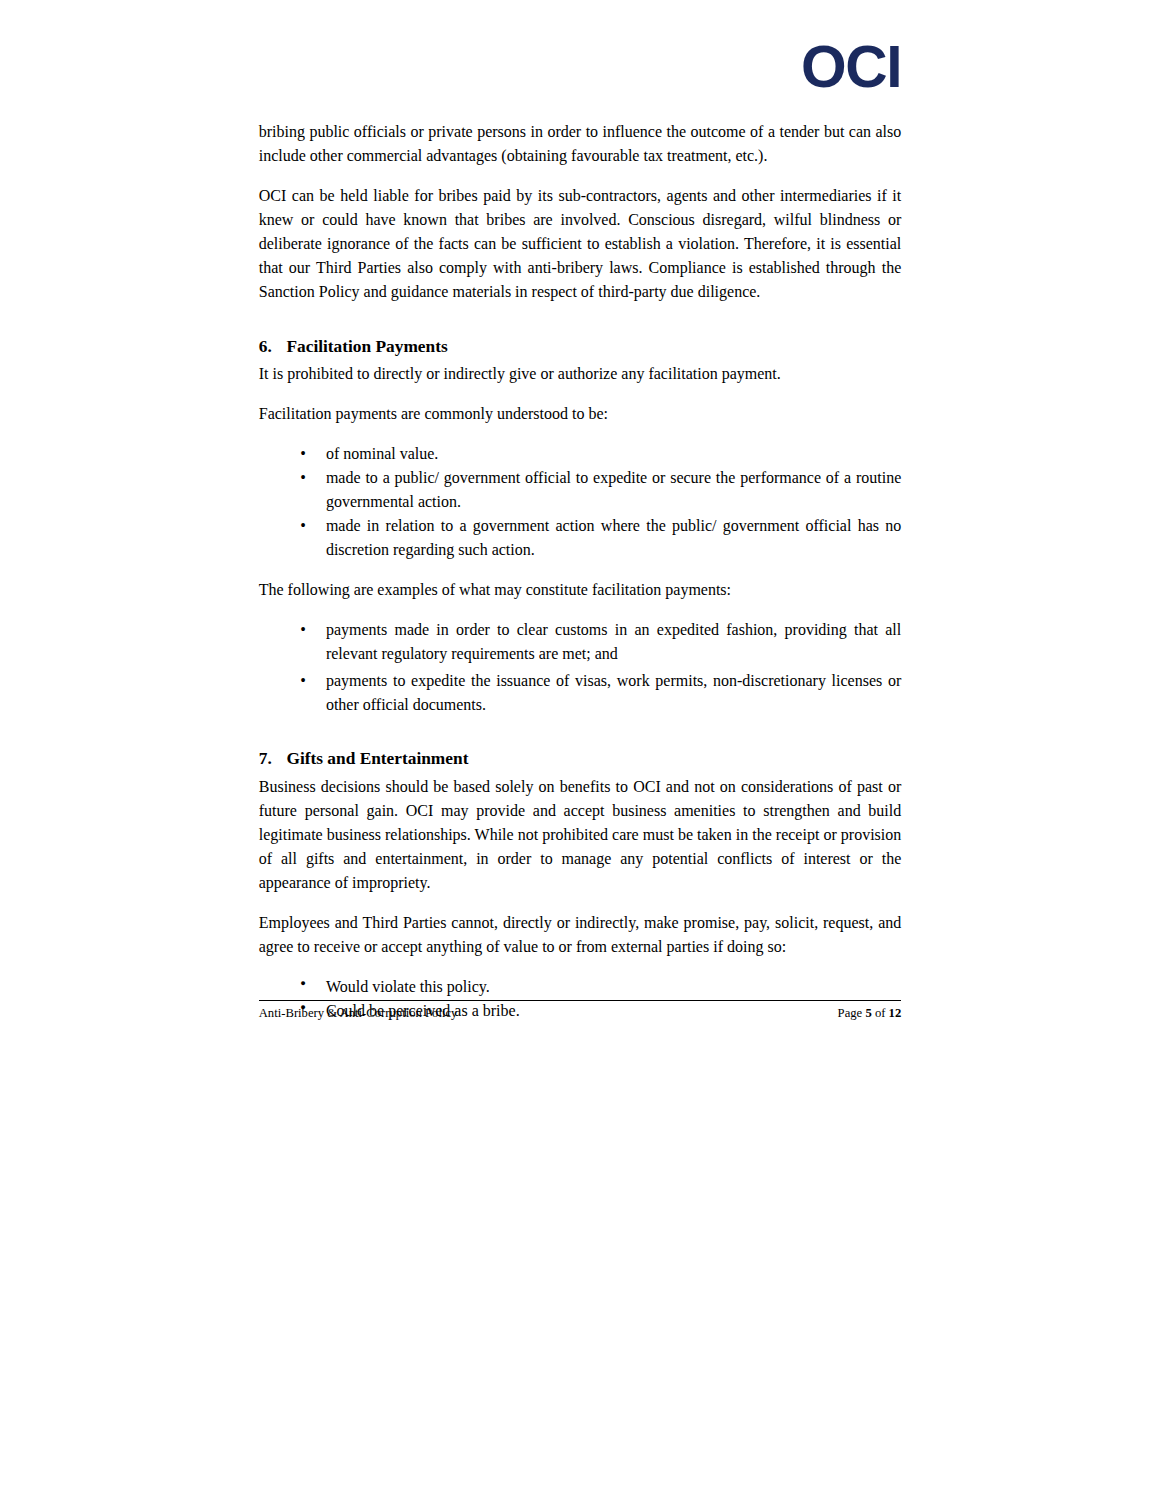OCI
bribing public officials or private persons in order to influence the outcome of a tender but can also include other commercial advantages (obtaining favourable tax treatment, etc.).
OCI can be held liable for bribes paid by its sub-contractors, agents and other intermediaries if it knew or could have known that bribes are involved. Conscious disregard, wilful blindness or deliberate ignorance of the facts can be sufficient to establish a violation. Therefore, it is essential that our Third Parties also comply with anti-bribery laws. Compliance is established through the Sanction Policy and guidance materials in respect of third-party due diligence.
6. Facilitation Payments
It is prohibited to directly or indirectly give or authorize any facilitation payment.
Facilitation payments are commonly understood to be:
of nominal value.
made to a public/ government official to expedite or secure the performance of a routine governmental action.
made in relation to a government action where the public/ government official has no discretion regarding such action.
The following are examples of what may constitute facilitation payments:
payments made in order to clear customs in an expedited fashion, providing that all relevant regulatory requirements are met; and
payments to expedite the issuance of visas, work permits, non-discretionary licenses or other official documents.
7. Gifts and Entertainment
Business decisions should be based solely on benefits to OCI and not on considerations of past or future personal gain. OCI may provide and accept business amenities to strengthen and build legitimate business relationships. While not prohibited care must be taken in the receipt or provision of all gifts and entertainment, in order to manage any potential conflicts of interest or the appearance of impropriety.
Employees and Third Parties cannot, directly or indirectly, make promise, pay, solicit, request, and agree to receive or accept anything of value to or from external parties if doing so:
Would violate this policy.
Could be perceived as a bribe.
Anti-Bribery & Anti-Corruption Policy Page 5 of 12